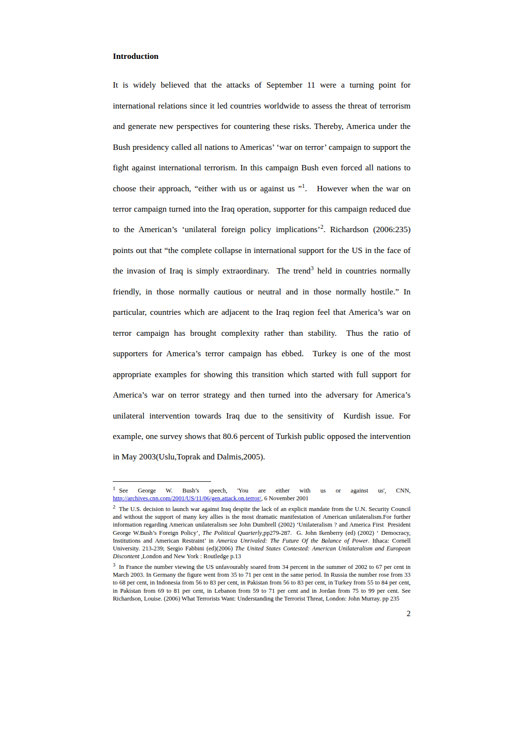Introduction
It is widely believed that the attacks of September 11 were a turning point for international relations since it led countries worldwide to assess the threat of terrorism and generate new perspectives for countering these risks. Thereby, America under the Bush presidency called all nations to Americas’ ‘war on terror’ campaign to support the fight against international terrorism. In this campaign Bush even forced all nations to choose their approach, “either with us or against us ”1. However when the war on terror campaign turned into the Iraq operation, supporter for this campaign reduced due to the American’s ‘unilateral foreign policy implications’2. Richardson (2006:235) points out that “the complete collapse in international support for the US in the face of the invasion of Iraq is simply extraordinary. The trend3 held in countries normally friendly, in those normally cautious or neutral and in those normally hostile.” In particular, countries which are adjacent to the Iraq region feel that America’s war on terror campaign has brought complexity rather than stability. Thus the ratio of supporters for America’s terror campaign has ebbed. Turkey is one of the most appropriate examples for showing this transition which started with full support for America’s war on terror strategy and then turned into the adversary for America’s unilateral intervention towards Iraq due to the sensitivity of Kurdish issue. For example, one survey shows that 80.6 percent of Turkish public opposed the intervention in May 2003(Uslu,Toprak and Dalmis,2005).
1 See George W. Bush’s speech, 'You are either with us or against us', CNN, http://archives.cnn.com/2001/US/11/06/gen.attack.on.terror/, 6 November 2001
2 The U.S. decision to launch war against Iraq despite the lack of an explicit mandate from the U.N. Security Council and without the support of many key allies is the most dramatic manifestation of American unilateralism.For further information regarding American unilateralism see John Dumbrell (2002) ‘Unilateralism ? and America First President George W.Bush’s Foreign Policy’, The Political Quarterly,pp279-287. G. John Ikenberry (ed) (2002) ‘ Democracy, Institutions and American Restraint’ in America Unrivaled: The Future Of the Balance of Power. Ithaca: Cornell University. 213-239; Sergio Fabbini (ed)(2006) The United States Contested: American Unilateralism and European Discontent ,London and New York : Routledge p.13
3 In France the number viewing the US unfavourably soared from 34 percent in the summer of 2002 to 67 per cent in March 2003. In Germany the figure went from 35 to 71 per cent in the same period. In Russia the number rose from 33 to 68 per cent, in Indonesia from 56 to 83 per cent, in Pakistan from 56 to 83 per cent, in Turkey from 55 to 84 per cent, in Pakistan from 69 to 81 per cent, in Lebanon from 59 to 71 per cent and in Jordan from 75 to 99 per cent. See Richardson, Louise. (2006) What Terrorists Want: Understanding the Terrorist Threat, London: John Murray. pp 235
2